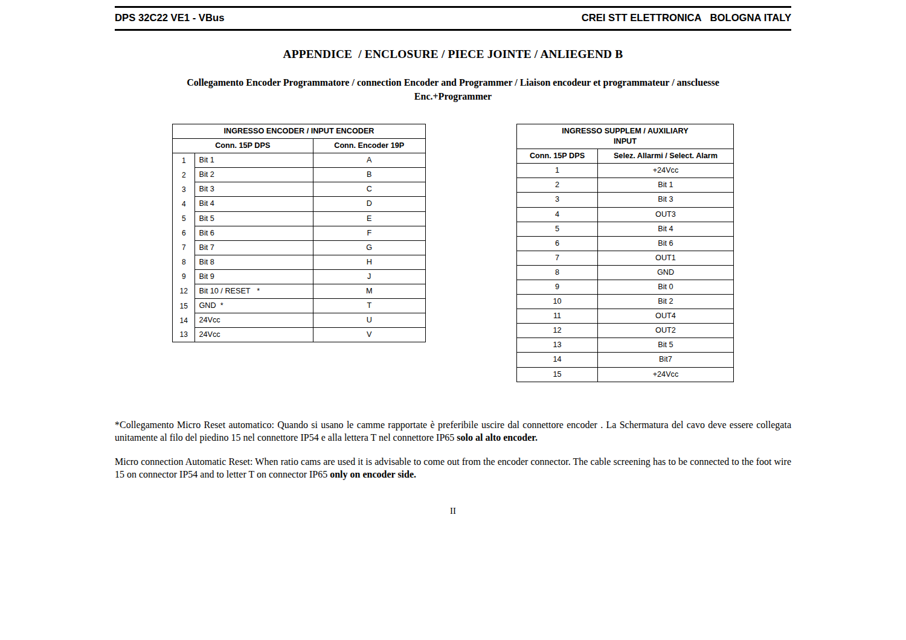DPS 32C22 VE1 - VBus
CREI STT ELETTRONICA BOLOGNA ITALY
APPENDICE / ENCLOSURE / PIECE JOINTE / ANLIEGEND B
Collegamento Encoder Programmatore / connection Encoder and Programmer / Liaison encodeur et programmateur / anscluesse
Enc.+Programmer
| INGRESSO ENCODER / INPUT ENCODER |
| --- |
| Conn. 15P DPS | Conn. Encoder 19P |
| 1 | Bit 1 | A |
| 2 | Bit 2 | B |
| 3 | Bit 3 | C |
| 4 | Bit 4 | D |
| 5 | Bit 5 | E |
| 6 | Bit 6 | F |
| 7 | Bit 7 | G |
| 8 | Bit 8 | H |
| 9 | Bit 9 | J |
| 12 | Bit 10 / RESET * | M |
| 15 | GND * | T |
| 14 | 24Vcc | U |
| 13 | 24Vcc | V |
| INGRESSO SUPPLEM / AUXILIARY INPUT |
| --- |
| Conn. 15P DPS | Selez. Allarmi / Select. Alarm |
| 1 | +24Vcc |
| 2 | Bit 1 |
| 3 | Bit 3 |
| 4 | OUT3 |
| 5 | Bit 4 |
| 6 | Bit 6 |
| 7 | OUT1 |
| 8 | GND |
| 9 | Bit 0 |
| 10 | Bit 2 |
| 11 | OUT4 |
| 12 | OUT2 |
| 13 | Bit 5 |
| 14 | Bit7 |
| 15 | +24Vcc |
*Collegamento Micro Reset automatico: Quando si usano le camme rapportate è preferibile uscire dal connettore encoder . La Schermatura del cavo deve essere collegata unitamente al filo del piedino 15 nel connettore IP54 e alla lettera T nel connettore IP65 solo al alto encoder.
Micro connection Automatic Reset: When ratio cams are used it is advisable to come out from the encoder connector. The cable screening has to be connected to the foot wire 15 on connector IP54 and to letter T on connector IP65 only on encoder side.
II